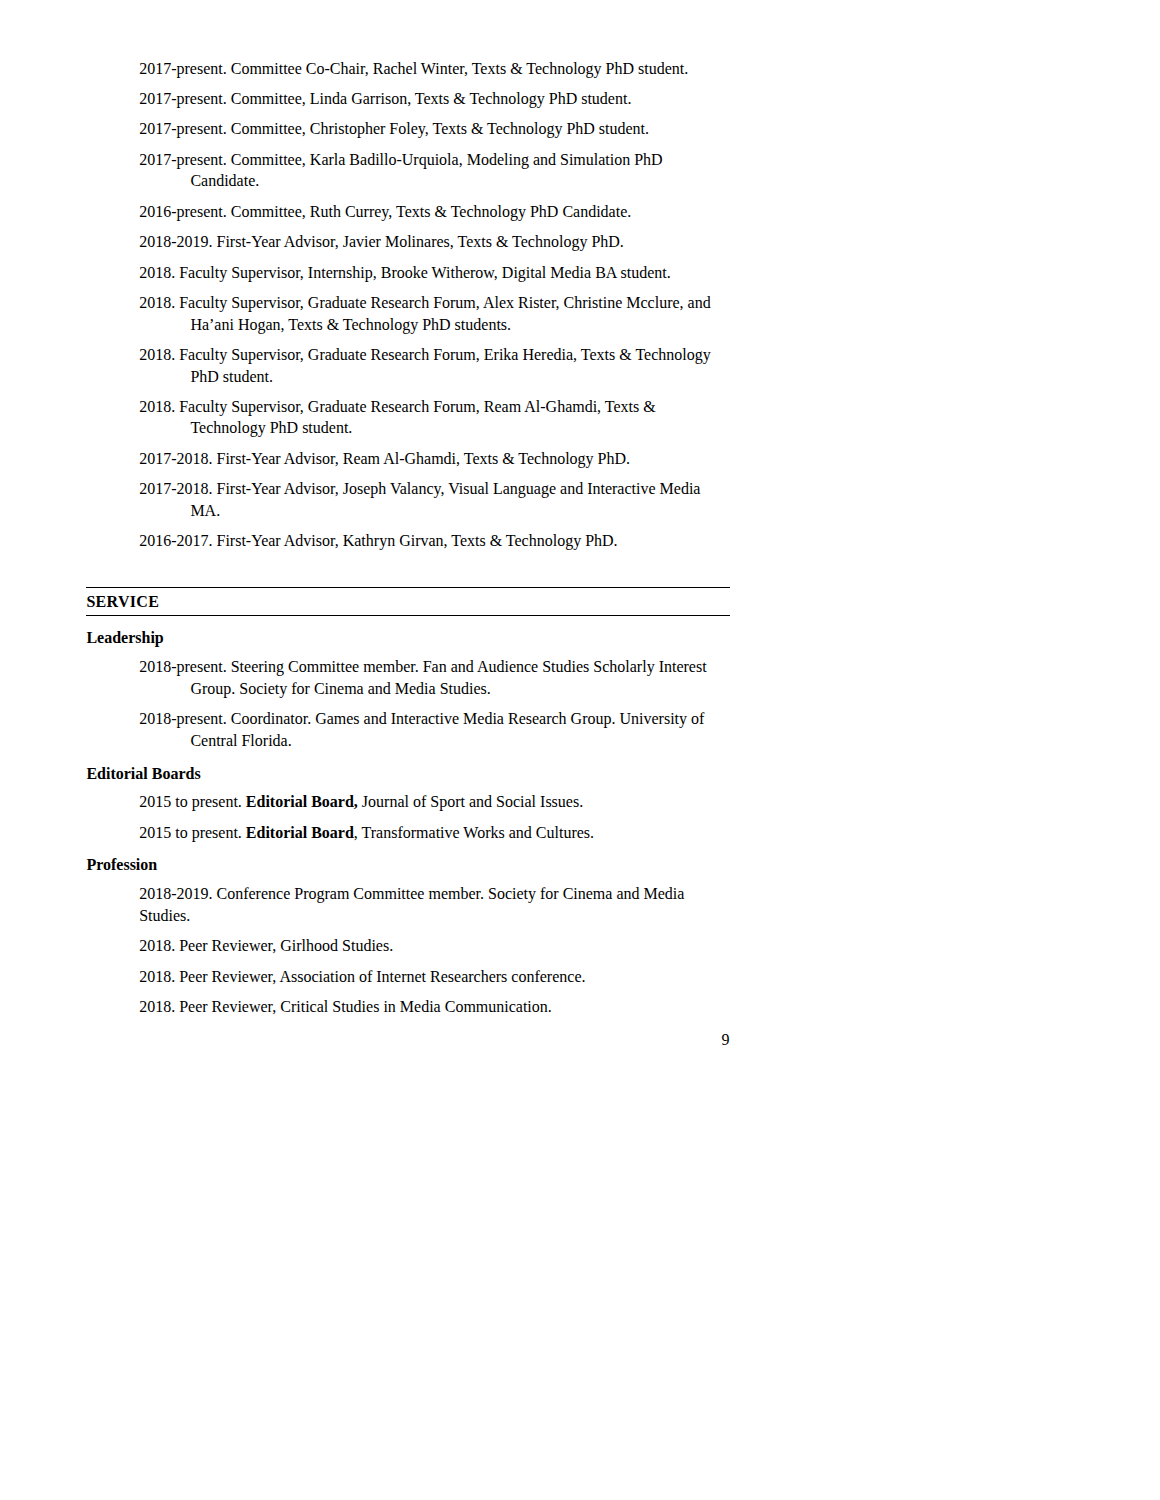2017-present. Committee Co-Chair, Rachel Winter, Texts & Technology PhD student.
2017-present. Committee, Linda Garrison, Texts & Technology PhD student.
2017-present. Committee, Christopher Foley, Texts & Technology PhD student.
2017-present. Committee, Karla Badillo-Urquiola, Modeling and Simulation PhD Candidate.
2016-present. Committee, Ruth Currey, Texts & Technology PhD Candidate.
2018-2019. First-Year Advisor, Javier Molinares, Texts & Technology PhD.
2018. Faculty Supervisor, Internship, Brooke Witherow, Digital Media BA student.
2018. Faculty Supervisor, Graduate Research Forum, Alex Rister, Christine Mcclure, and Ha’ani Hogan, Texts & Technology PhD students.
2018. Faculty Supervisor, Graduate Research Forum, Erika Heredia, Texts & Technology PhD student.
2018. Faculty Supervisor, Graduate Research Forum, Ream Al-Ghamdi, Texts & Technology PhD student.
2017-2018. First-Year Advisor, Ream Al-Ghamdi, Texts & Technology PhD.
2017-2018. First-Year Advisor, Joseph Valancy, Visual Language and Interactive Media MA.
2016-2017. First-Year Advisor, Kathryn Girvan, Texts & Technology PhD.
SERVICE
Leadership
2018-present. Steering Committee member. Fan and Audience Studies Scholarly Interest Group. Society for Cinema and Media Studies.
2018-present. Coordinator. Games and Interactive Media Research Group. University of Central Florida.
Editorial Boards
2015 to present. Editorial Board, Journal of Sport and Social Issues.
2015 to present. Editorial Board, Transformative Works and Cultures.
Profession
2018-2019. Conference Program Committee member. Society for Cinema and Media Studies.
2018. Peer Reviewer, Girlhood Studies.
2018. Peer Reviewer, Association of Internet Researchers conference.
2018. Peer Reviewer, Critical Studies in Media Communication.
9